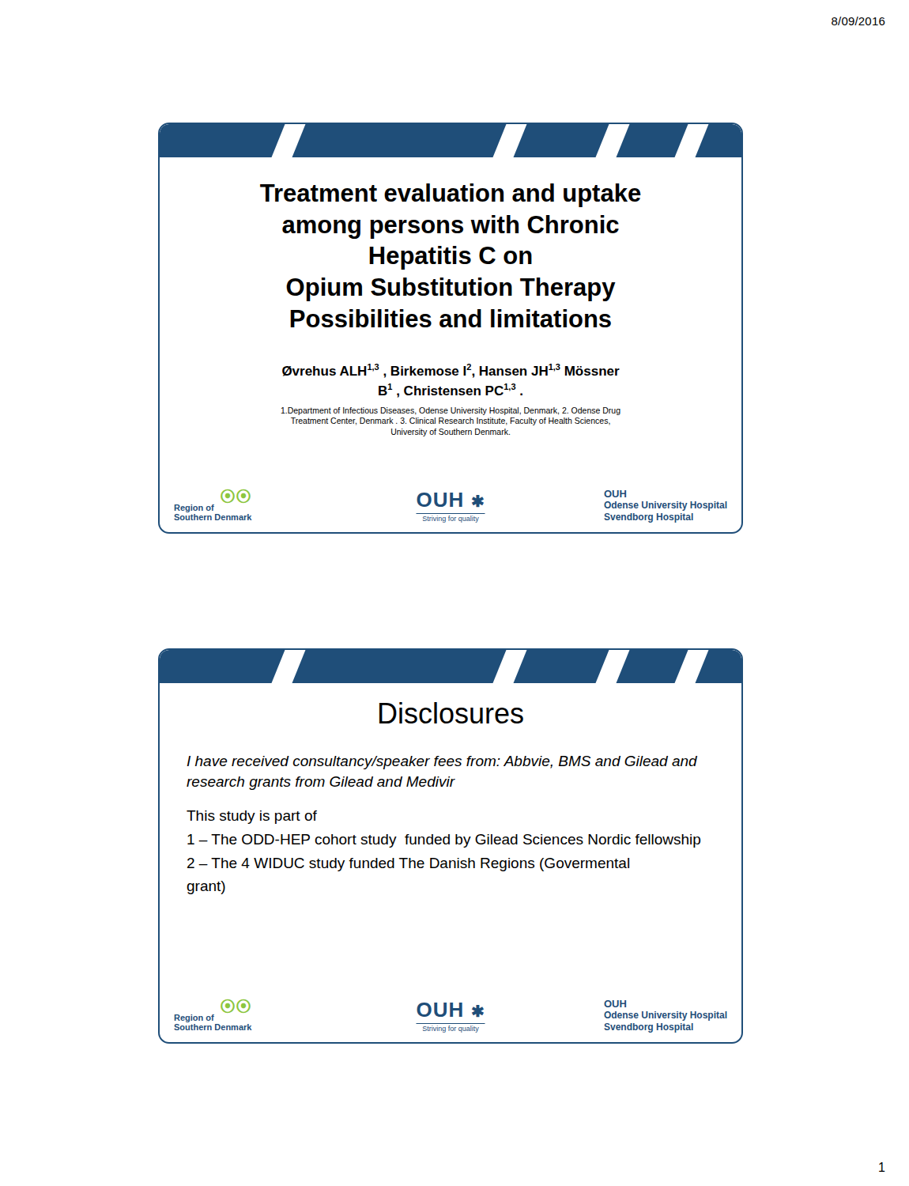8/09/2016
Treatment evaluation and uptake
among persons with Chronic
Hepatitis C on
Opium Substitution Therapy
Possibilities and limitations
Øvrehus ALH1,3 , Birkemose I2, Hansen JH1,3 Mössner
B1 , Christensen PC1,3 .
1.Department of Infectious Diseases, Odense University Hospital, Denmark, 2. Odense Drug
Treatment Center, Denmark . 3. Clinical Research Institute, Faculty of Health Sciences,
University of Southern Denmark.
⦿⦿ Region of
Southern Denmark
OUH ✱
Striving for quality
OUH
Odense University Hospital
Svendborg Hospital
Disclosures
I have received consultancy/speaker fees from: Abbvie, BMS and Gilead and research grants from Gilead and Medivir
This study is part of
1 – The ODD-HEP cohort study funded by Gilead Sciences Nordic fellowship
2 – The 4 WIDUC study funded The Danish Regions (Govermental
grant)
⦿⦿ Region of
Southern Denmark
OUH ✱
Striving for quality
OUH
Odense University Hospital
Svendborg Hospital
1